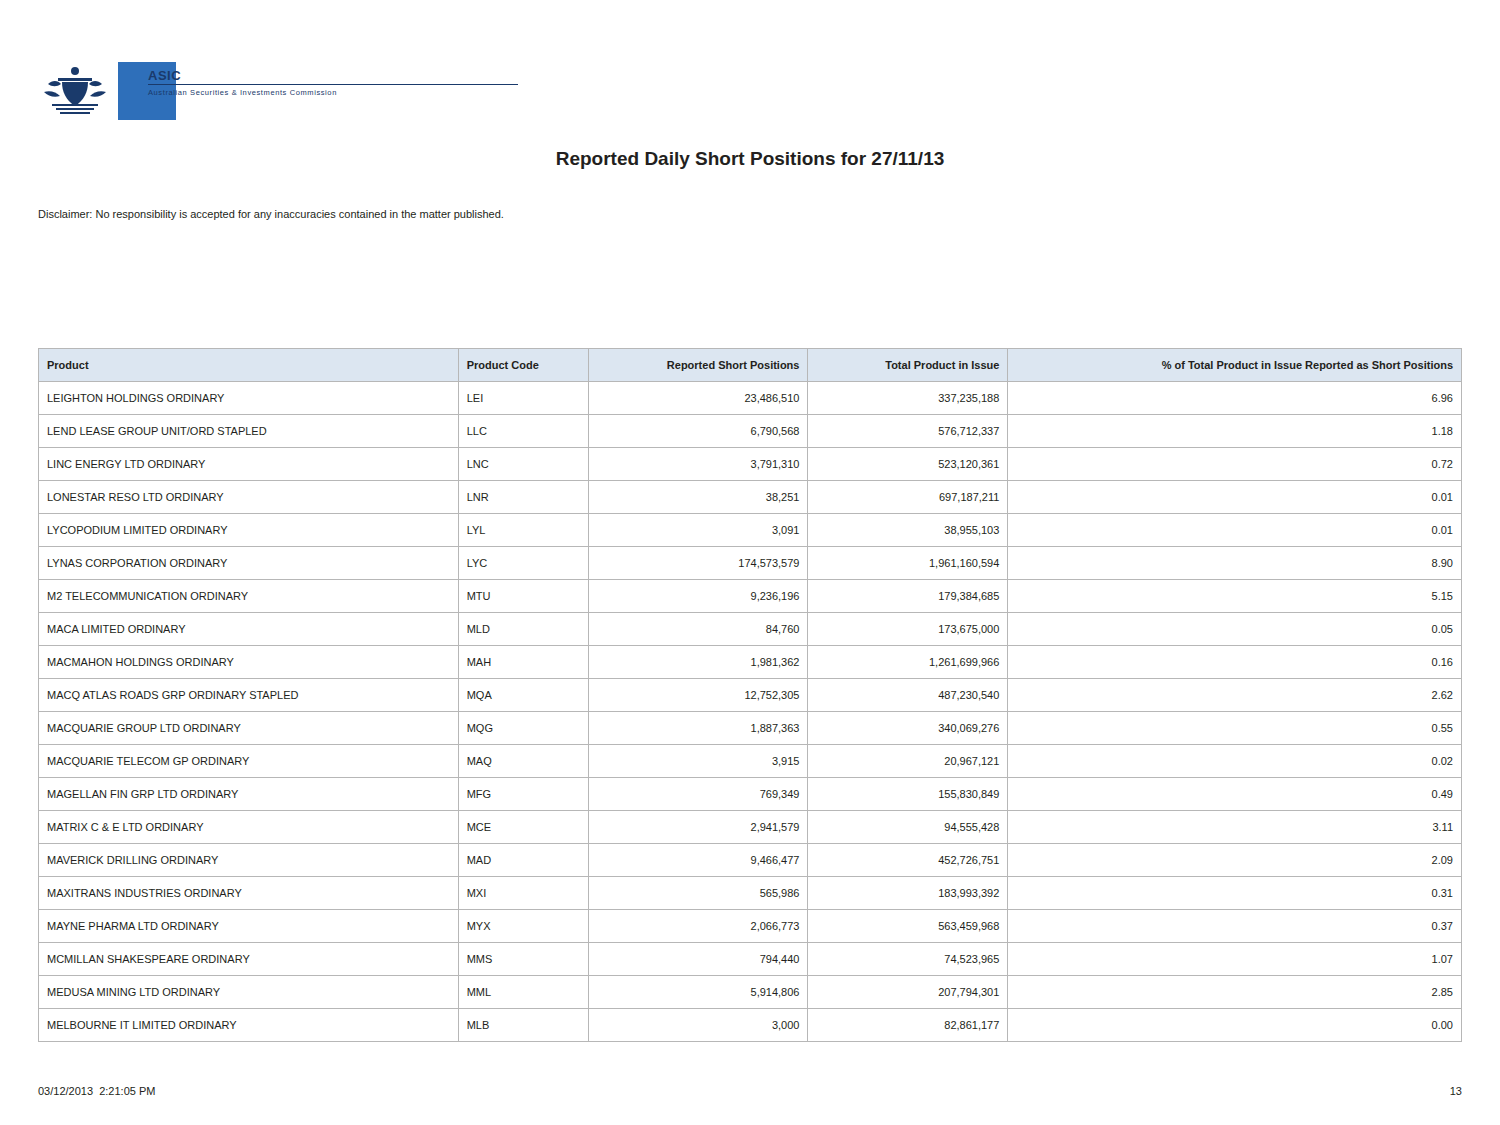ASIC
Australian Securities & Investments Commission
Reported Daily Short Positions for 27/11/13
Disclaimer: No responsibility is accepted for any inaccuracies contained in the matter published.
| Product | Product Code | Reported Short Positions | Total Product in Issue | % of Total Product in Issue Reported as Short Positions |
| --- | --- | --- | --- | --- |
| LEIGHTON HOLDINGS ORDINARY | LEI | 23,486,510 | 337,235,188 | 6.96 |
| LEND LEASE GROUP UNIT/ORD STAPLED | LLC | 6,790,568 | 576,712,337 | 1.18 |
| LINC ENERGY LTD ORDINARY | LNC | 3,791,310 | 523,120,361 | 0.72 |
| LONESTAR RESO LTD ORDINARY | LNR | 38,251 | 697,187,211 | 0.01 |
| LYCOPODIUM LIMITED ORDINARY | LYL | 3,091 | 38,955,103 | 0.01 |
| LYNAS CORPORATION ORDINARY | LYC | 174,573,579 | 1,961,160,594 | 8.90 |
| M2 TELECOMMUNICATION ORDINARY | MTU | 9,236,196 | 179,384,685 | 5.15 |
| MACA LIMITED ORDINARY | MLD | 84,760 | 173,675,000 | 0.05 |
| MACMAHON HOLDINGS ORDINARY | MAH | 1,981,362 | 1,261,699,966 | 0.16 |
| MACQ ATLAS ROADS GRP ORDINARY STAPLED | MQA | 12,752,305 | 487,230,540 | 2.62 |
| MACQUARIE GROUP LTD ORDINARY | MQG | 1,887,363 | 340,069,276 | 0.55 |
| MACQUARIE TELECOM GP ORDINARY | MAQ | 3,915 | 20,967,121 | 0.02 |
| MAGELLAN FIN GRP LTD ORDINARY | MFG | 769,349 | 155,830,849 | 0.49 |
| MATRIX C & E LTD ORDINARY | MCE | 2,941,579 | 94,555,428 | 3.11 |
| MAVERICK DRILLING ORDINARY | MAD | 9,466,477 | 452,726,751 | 2.09 |
| MAXITRANS INDUSTRIES ORDINARY | MXI | 565,986 | 183,993,392 | 0.31 |
| MAYNE PHARMA LTD ORDINARY | MYX | 2,066,773 | 563,459,968 | 0.37 |
| MCMILLAN SHAKESPEARE ORDINARY | MMS | 794,440 | 74,523,965 | 1.07 |
| MEDUSA MINING LTD ORDINARY | MML | 5,914,806 | 207,794,301 | 2.85 |
| MELBOURNE IT LIMITED ORDINARY | MLB | 3,000 | 82,861,177 | 0.00 |
03/12/2013 2:21:05 PM
13